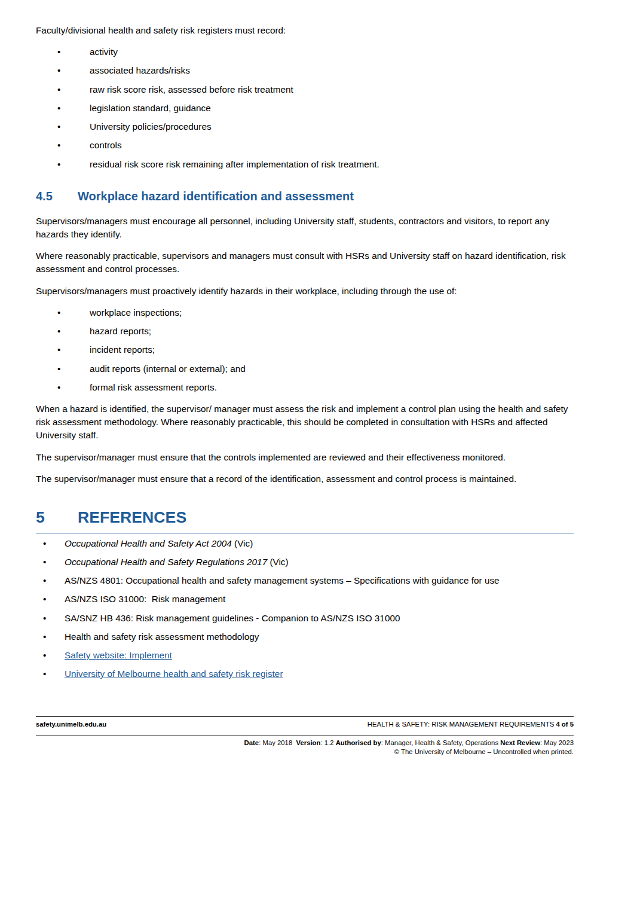Faculty/divisional health and safety risk registers must record:
activity
associated hazards/risks
raw risk score risk, assessed before risk treatment
legislation standard, guidance
University policies/procedures
controls
residual risk score risk remaining after implementation of risk treatment.
4.5 Workplace hazard identification and assessment
Supervisors/managers must encourage all personnel, including University staff, students, contractors and visitors, to report any hazards they identify.
Where reasonably practicable, supervisors and managers must consult with HSRs and University staff on hazard identification, risk assessment and control processes.
Supervisors/managers must proactively identify hazards in their workplace, including through the use of:
workplace inspections;
hazard reports;
incident reports;
audit reports (internal or external); and
formal risk assessment reports.
When a hazard is identified, the supervisor/ manager must assess the risk and implement a control plan using the health and safety risk assessment methodology. Where reasonably practicable, this should be completed in consultation with HSRs and affected University staff.
The supervisor/manager must ensure that the controls implemented are reviewed and their effectiveness monitored.
The supervisor/manager must ensure that a record of the identification, assessment and control process is maintained.
5 REFERENCES
Occupational Health and Safety Act 2004 (Vic)
Occupational Health and Safety Regulations 2017 (Vic)
AS/NZS 4801: Occupational health and safety management systems – Specifications with guidance for use
AS/NZS ISO 31000: Risk management
SA/SNZ HB 436: Risk management guidelines - Companion to AS/NZS ISO 31000
Health and safety risk assessment methodology
Safety website: Implement
University of Melbourne health and safety risk register
safety.unimelb.edu.au HEALTH & SAFETY: RISK MANAGEMENT REQUIREMENTS 4 of 5
Date: May 2018 Version: 1.2 Authorised by: Manager, Health & Safety, Operations Next Review: May 2023
© The University of Melbourne – Uncontrolled when printed.